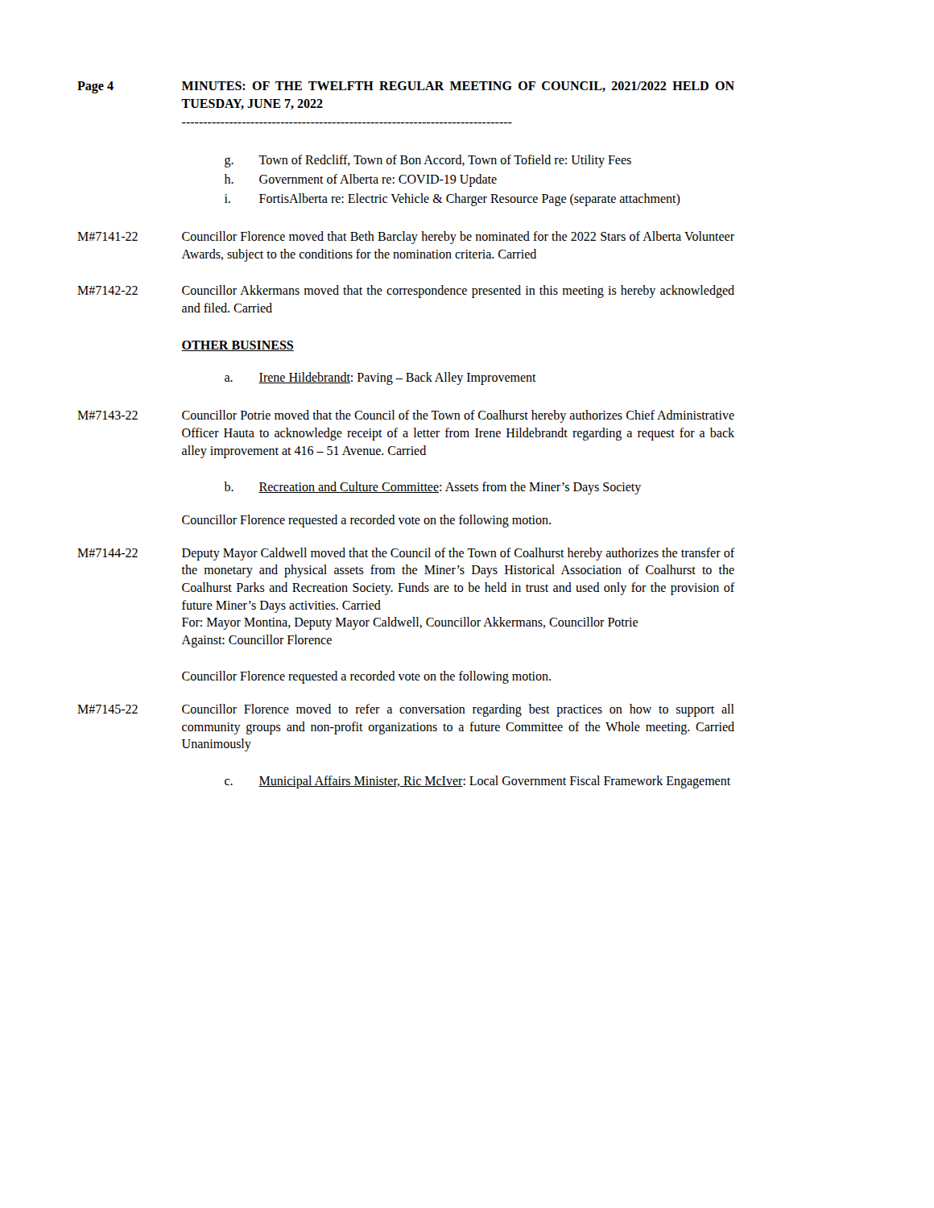Page 4
MINUTES: OF THE TWELFTH REGULAR MEETING OF COUNCIL, 2021/2022 HELD ON TUESDAY, JUNE 7, 2022
-----------------------------------------------------------------------------
g.
Town of Redcliff, Town of Bon Accord, Town of Tofield re: Utility Fees
h.
Government of Alberta re: COVID-19 Update
i.
FortisAlberta re: Electric Vehicle & Charger Resource Page (separate attachment)
M#7141-22
Councillor Florence moved that Beth Barclay hereby be nominated for the 2022 Stars of Alberta Volunteer Awards, subject to the conditions for the nomination criteria. Carried
M#7142-22
Councillor Akkermans moved that the correspondence presented in this meeting is hereby acknowledged and filed. Carried
OTHER BUSINESS
a.
Irene Hildebrandt: Paving – Back Alley Improvement
M#7143-22
Councillor Potrie moved that the Council of the Town of Coalhurst hereby authorizes Chief Administrative Officer Hauta to acknowledge receipt of a letter from Irene Hildebrandt regarding a request for a back alley improvement at 416 – 51 Avenue. Carried
b.
Recreation and Culture Committee: Assets from the Miner’s Days Society
Councillor Florence requested a recorded vote on the following motion.
M#7144-22
Deputy Mayor Caldwell moved that the Council of the Town of Coalhurst hereby authorizes the transfer of the monetary and physical assets from the Miner’s Days Historical Association of Coalhurst to the Coalhurst Parks and Recreation Society. Funds are to be held in trust and used only for the provision of future Miner’s Days activities. Carried
For: Mayor Montina, Deputy Mayor Caldwell, Councillor Akkermans, Councillor Potrie
Against: Councillor Florence
Councillor Florence requested a recorded vote on the following motion.
M#7145-22
Councillor Florence moved to refer a conversation regarding best practices on how to support all community groups and non-profit organizations to a future Committee of the Whole meeting. Carried Unanimously
c.
Municipal Affairs Minister, Ric McIver: Local Government Fiscal Framework Engagement